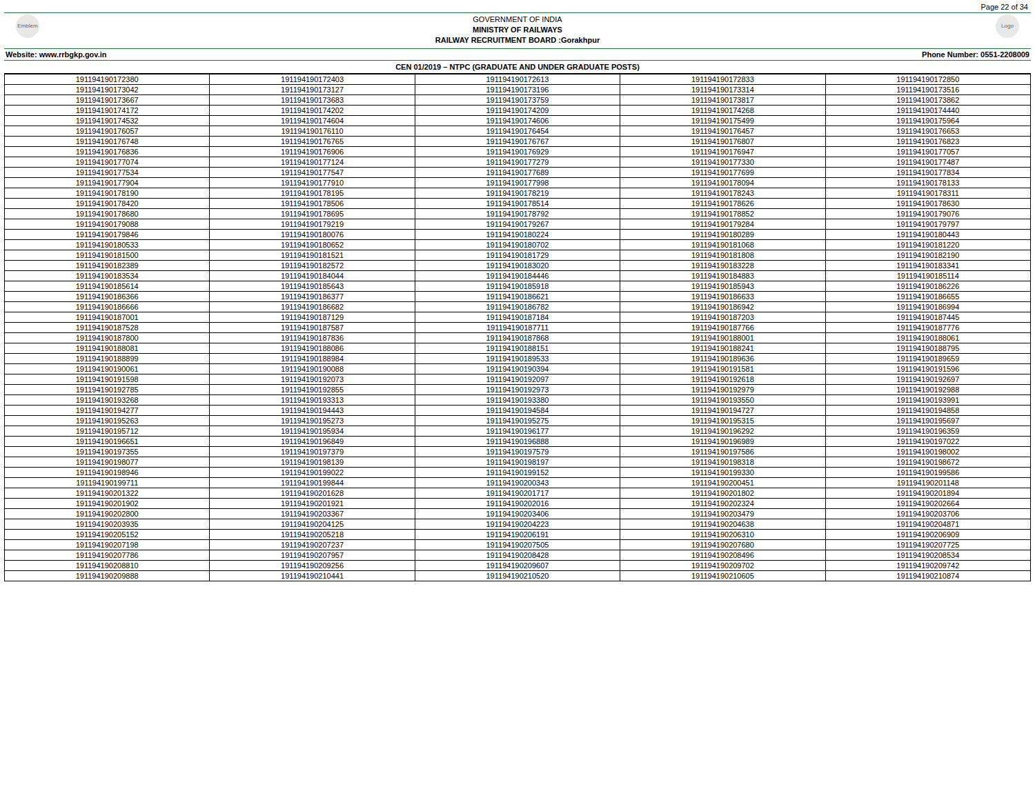Page 22 of 34
Emblem
Logo
GOVERNMENT OF INDIA
MINISTRY OF RAILWAYS
RAILWAY RECRUITMENT BOARD :Gorakhpur
Website: www.rrbgkp.gov.in Phone Number: 0551-2208009
CEN 01/2019 – NTPC (GRADUATE AND UNDER GRADUATE POSTS)
| 191194190172380 | 191194190172403 | 191194190172613 | 191194190172833 | 191194190172850 |
| 191194190173042 | 191194190173127 | 191194190173196 | 191194190173314 | 191194190173516 |
| 191194190173667 | 191194190173683 | 191194190173759 | 191194190173817 | 191194190173862 |
| 191194190174172 | 191194190174202 | 191194190174209 | 191194190174268 | 191194190174440 |
| 191194190174532 | 191194190174604 | 191194190174606 | 191194190175499 | 191194190175964 |
| 191194190176057 | 191194190176110 | 191194190176454 | 191194190176457 | 191194190176653 |
| 191194190176748 | 191194190176765 | 191194190176767 | 191194190176807 | 191194190176823 |
| 191194190176836 | 191194190176906 | 191194190176929 | 191194190176947 | 191194190177057 |
| 191194190177074 | 191194190177124 | 191194190177279 | 191194190177330 | 191194190177487 |
| 191194190177534 | 191194190177547 | 191194190177689 | 191194190177699 | 191194190177834 |
| 191194190177904 | 191194190177910 | 191194190177998 | 191194190178094 | 191194190178133 |
| 191194190178190 | 191194190178195 | 191194190178219 | 191194190178243 | 191194190178311 |
| 191194190178420 | 191194190178506 | 191194190178514 | 191194190178626 | 191194190178630 |
| 191194190178680 | 191194190178695 | 191194190178792 | 191194190178852 | 191194190179076 |
| 191194190179088 | 191194190179219 | 191194190179267 | 191194190179284 | 191194190179797 |
| 191194190179846 | 191194190180076 | 191194190180224 | 191194190180289 | 191194190180443 |
| 191194190180533 | 191194190180652 | 191194190180702 | 191194190181068 | 191194190181220 |
| 191194190181500 | 191194190181521 | 191194190181729 | 191194190181808 | 191194190182190 |
| 191194190182389 | 191194190182572 | 191194190183020 | 191194190183228 | 191194190183341 |
| 191194190183534 | 191194190184044 | 191194190184446 | 191194190184883 | 191194190185114 |
| 191194190185614 | 191194190185643 | 191194190185918 | 191194190185943 | 191194190186226 |
| 191194190186366 | 191194190186377 | 191194190186621 | 191194190186633 | 191194190186655 |
| 191194190186666 | 191194190186682 | 191194190186782 | 191194190186942 | 191194190186994 |
| 191194190187001 | 191194190187129 | 191194190187184 | 191194190187203 | 191194190187445 |
| 191194190187528 | 191194190187587 | 191194190187711 | 191194190187766 | 191194190187776 |
| 191194190187800 | 191194190187836 | 191194190187868 | 191194190188001 | 191194190188061 |
| 191194190188081 | 191194190188086 | 191194190188151 | 191194190188241 | 191194190188795 |
| 191194190188899 | 191194190188984 | 191194190189533 | 191194190189636 | 191194190189659 |
| 191194190190061 | 191194190190088 | 191194190190394 | 191194190191581 | 191194190191596 |
| 191194190191598 | 191194190192073 | 191194190192097 | 191194190192618 | 191194190192697 |
| 191194190192785 | 191194190192855 | 191194190192973 | 191194190192979 | 191194190192988 |
| 191194190193268 | 191194190193313 | 191194190193380 | 191194190193550 | 191194190193991 |
| 191194190194277 | 191194190194443 | 191194190194584 | 191194190194727 | 191194190194858 |
| 191194190195263 | 191194190195273 | 191194190195275 | 191194190195315 | 191194190195697 |
| 191194190195712 | 191194190195934 | 191194190196177 | 191194190196292 | 191194190196359 |
| 191194190196651 | 191194190196849 | 191194190196888 | 191194190196989 | 191194190197022 |
| 191194190197355 | 191194190197379 | 191194190197579 | 191194190197586 | 191194190198002 |
| 191194190198077 | 191194190198139 | 191194190198197 | 191194190198318 | 191194190198672 |
| 191194190198946 | 191194190199022 | 191194190199152 | 191194190199330 | 191194190199586 |
| 191194190199711 | 191194190199844 | 191194190200343 | 191194190200451 | 191194190201148 |
| 191194190201322 | 191194190201628 | 191194190201717 | 191194190201802 | 191194190201894 |
| 191194190201902 | 191194190201921 | 191194190202016 | 191194190202324 | 191194190202664 |
| 191194190202800 | 191194190203367 | 191194190203406 | 191194190203479 | 191194190203706 |
| 191194190203935 | 191194190204125 | 191194190204223 | 191194190204638 | 191194190204871 |
| 191194190205152 | 191194190205218 | 191194190206191 | 191194190206310 | 191194190206909 |
| 191194190207198 | 191194190207237 | 191194190207505 | 191194190207680 | 191194190207725 |
| 191194190207786 | 191194190207957 | 191194190208428 | 191194190208496 | 191194190208534 |
| 191194190208810 | 191194190209256 | 191194190209607 | 191194190209702 | 191194190209742 |
| 191194190209888 | 191194190210441 | 191194190210520 | 191194190210605 | 191194190210874 |